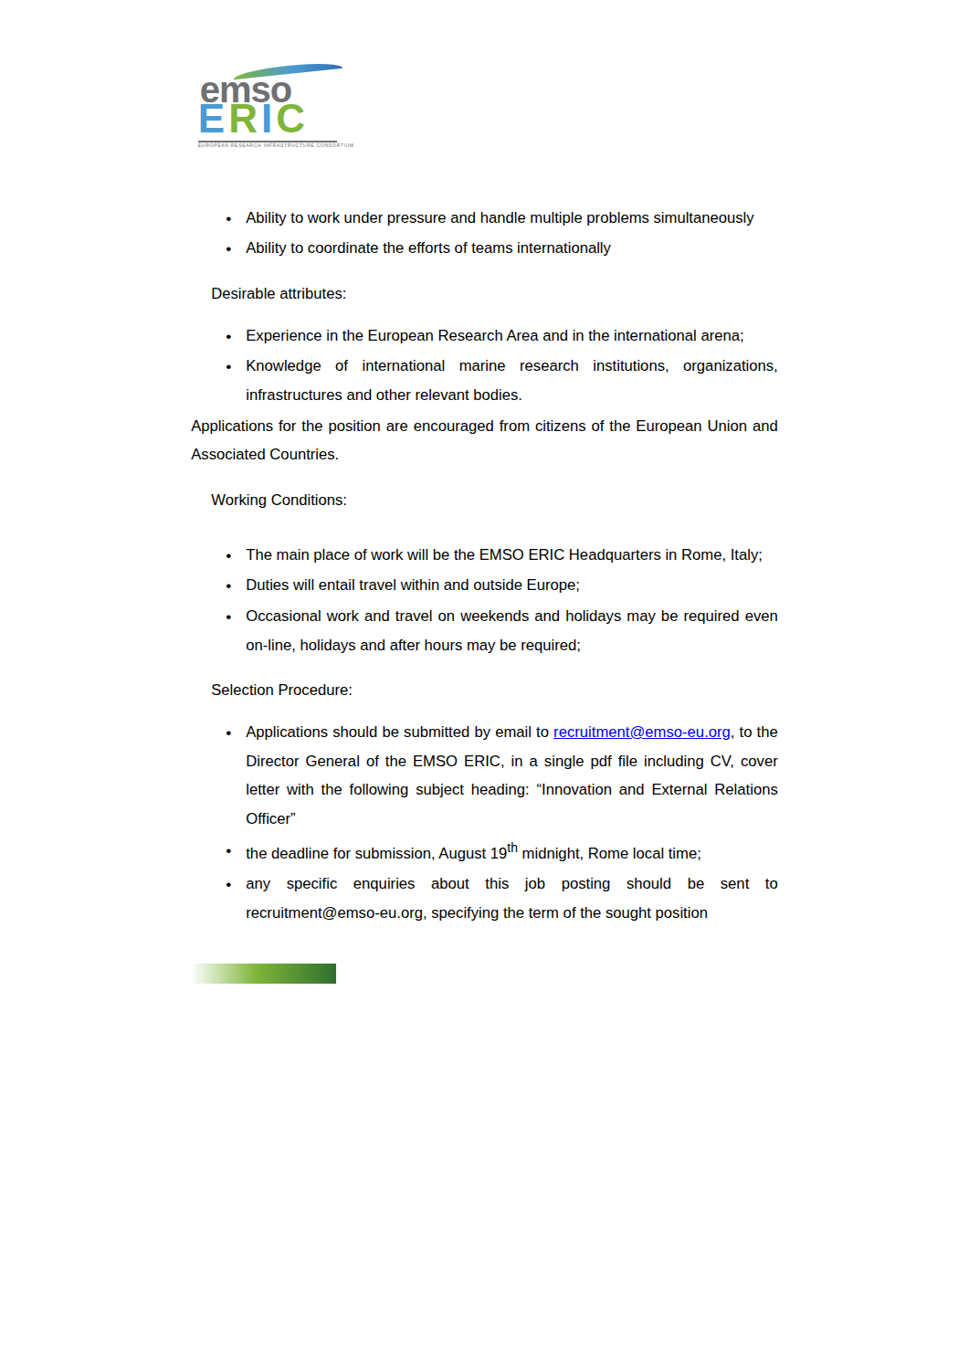emso
ERIC
European Research Infrastructure Consortium
Ability to work under pressure and handle multiple problems simultaneously
Ability to coordinate the efforts of teams internationally
Desirable attributes:
Experience in the European Research Area and in the international arena;
Knowledge of international marine research institutions, organizations, infrastructures and other relevant bodies.
Applications for the position are encouraged from citizens of the European Union and Associated Countries.
Working Conditions:
The main place of work will be the EMSO ERIC Headquarters in Rome, Italy;
Duties will entail travel within and outside Europe;
Occasional work and travel on weekends and holidays may be required even on-line, holidays and after hours may be required;
Selection Procedure:
Applications should be submitted by email to recruitment@emso-eu.org, to the Director General of the EMSO ERIC, in a single pdf file including CV, cover letter with the following subject heading: “Innovation and External Relations Officer”
the deadline for submission, August 19th midnight, Rome local time;
any specific enquiries about this job posting should be sent to recruitment@emso-eu.org, specifying the term of the sought position